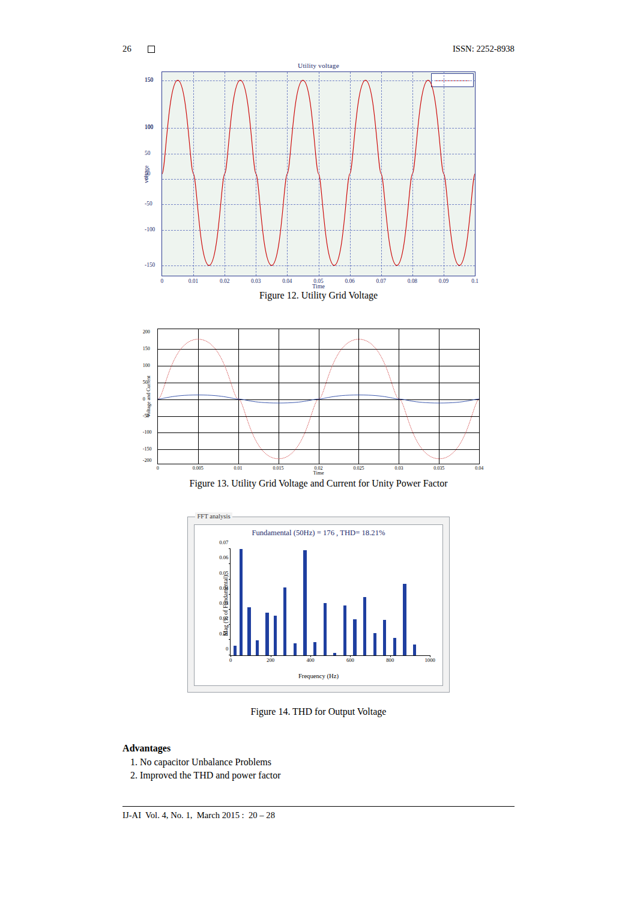26
ISSN: 2252-8938
Utility voltage
voltage
Time
150
100
50
0
-50
150
100
50
0
-50
-100
-150
0
0.01
0.02
0.03
0.04
0.05
0.06
0.07
0.08
0.09
0.1
Figure 12. Utility Grid Voltage
Voltage and Current
Time
200
150
100
50
0
-50
-100
-150
-200
0
0.005
0.01
0.015
0.02
0.025
0.03
0.035
0.04
Figure 13. Utility Grid Voltage and Current for Unity Power Factor
FFT analysis
Fundamental (50Hz) = 176 , THD= 18.21%
Mag (% of Fundamental)
Frequency (Hz)
0
0.01
0.02
0.03
0.04
0.05
0.06
0.07
0
200
400
600
800
1000
Figure 14. THD for Output Voltage
Advantages
No capacitor Unbalance Problems
Improved the THD and power factor
IJ-AI Vol. 4, No. 1, March 2015 : 20 – 28